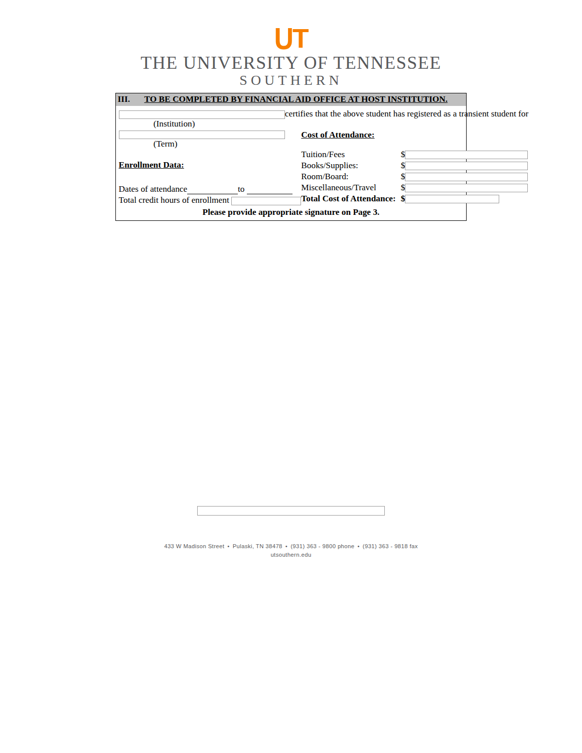UT
THE UNIVERSITY OF TENNESSEE
SOUTHERN
III. TO BE COMPLETED BY FINANCIAL AID OFFICE AT HOST INSTITUTION.
certifies that the above student has registered as a transient student for
(Institution)
(Term)
Enrollment Data:
Dates of attendance to
Total credit hours of enrollment
Cost of Attendance:
| Tuition/Fees | $ | |
| Books/Supplies: | $ | |
| Room/Board: | $ | |
| Miscellaneous/Travel | $ | |
| Total Cost of Attendance: | $ | |
Please provide appropriate signature on Page 3.
433 W Madison Street•Pulaski, TN 38478•(931) 363 - 9800 phone•(931) 363 - 9818 fax
utsouthern.edu